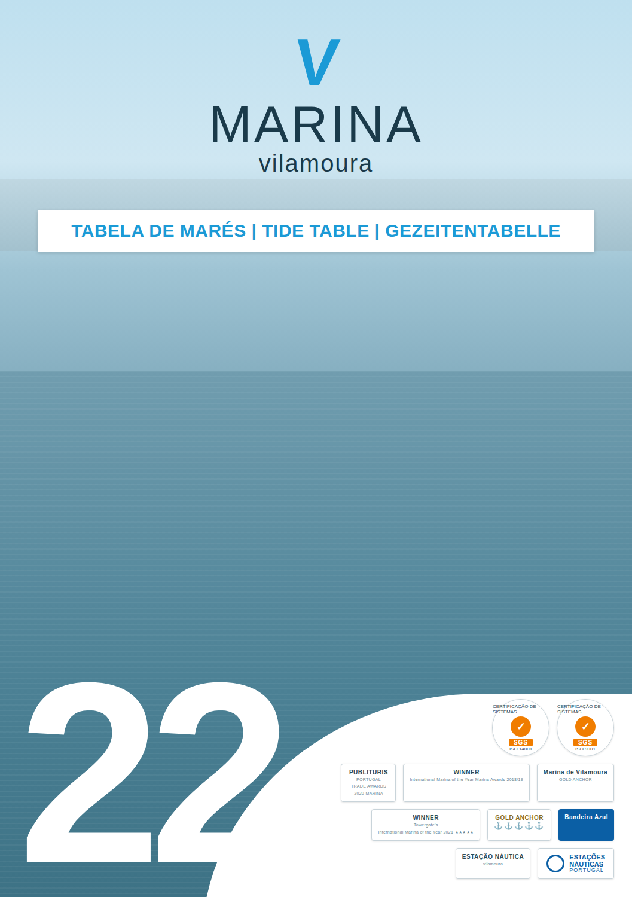V 
Marina
vilamoura
TABELA DE MARÉS | TIDE TABLE | GEZEITENTABELLE
22
CERTIFICAÇÃO DE SISTEMAS ✓ SGS ISO 14001
CERTIFICAÇÃO DE SISTEMAS ✓ SGS ISO 9001
PUBLITURIS PORTUGAL
TRADE AWARDS
2020 MARINA
WINNER International Marina of the Year Marina Awards 2018/19
Marina de Vilamoura GOLD ANCHOR
WINNER Towergate's
International Marina of the Year 2021 ★★★★★
GOLD ANCHOR ⚓⚓⚓⚓⚓
Bandeira Azul
ESTAÇÃO NÁUTICA vilamoura
ESTAÇÕES
NÁUTICASPORTUGAL